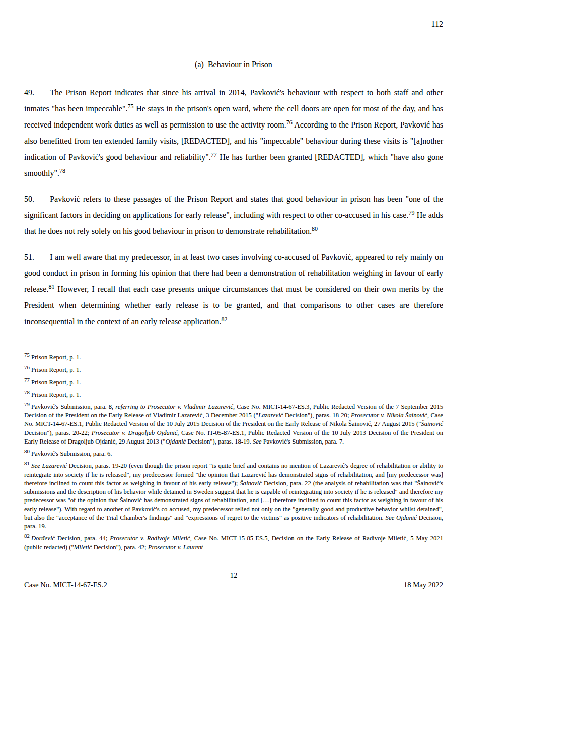112
(a) Behaviour in Prison
49. The Prison Report indicates that since his arrival in 2014, Pavković's behaviour with respect to both staff and other inmates "has been impeccable".75 He stays in the prison's open ward, where the cell doors are open for most of the day, and has received independent work duties as well as permission to use the activity room.76 According to the Prison Report, Pavković has also benefitted from ten extended family visits, [REDACTED], and his "impeccable" behaviour during these visits is "[a]nother indication of Pavković's good behaviour and reliability".77 He has further been granted [REDACTED], which "have also gone smoothly".78
50. Pavković refers to these passages of the Prison Report and states that good behaviour in prison has been "one of the significant factors in deciding on applications for early release", including with respect to other co-accused in his case.79 He adds that he does not rely solely on his good behaviour in prison to demonstrate rehabilitation.80
51. I am well aware that my predecessor, in at least two cases involving co-accused of Pavković, appeared to rely mainly on good conduct in prison in forming his opinion that there had been a demonstration of rehabilitation weighing in favour of early release.81 However, I recall that each case presents unique circumstances that must be considered on their own merits by the President when determining whether early release is to be granted, and that comparisons to other cases are therefore inconsequential in the context of an early release application.82
75 Prison Report, p. 1.
76 Prison Report, p. 1.
77 Prison Report, p. 1.
78 Prison Report, p. 1.
79 Pavković's Submission, para. 8, referring to Prosecutor v. Vladimir Lazarević, Case No. MICT-14-67-ES.3, Public Redacted Version of the 7 September 2015 Decision of the President on the Early Release of Vladimir Lazarević, 3 December 2015 ("Lazarević Decision"), paras. 18-20; Prosecutor v. Nikola Šainović, Case No. MICT-14-67-ES.1, Public Redacted Version of the 10 July 2015 Decision of the President on the Early Release of Nikola Šainović, 27 August 2015 ("Šainović Decision"), paras. 20-22; Prosecutor v. Dragoljub Ojdanić, Case No. IT-05-87-ES.1, Public Redacted Version of the 10 July 2013 Decision of the President on Early Release of Dragoljub Ojdanić, 29 August 2013 ("Ojdanić Decision"), paras. 18-19. See Pavković's Submission, para. 7.
80 Pavković's Submission, para. 6.
81 See Lazarević Decision, paras. 19-20 (even though the prison report "is quite brief and contains no mention of Lazarević's degree of rehabilitation or ability to reintegrate into society if he is released", my predecessor formed "the opinion that Lazarević has demonstrated signs of rehabilitation, and [my predecessor was] therefore inclined to count this factor as weighing in favour of his early release"); Šainović Decision, para. 22 (the analysis of rehabilitation was that "Šainović's submissions and the description of his behavior while detained in Sweden suggest that he is capable of reintegrating into society if he is released" and therefore my predecessor was "of the opinion that Šainović has demonstrated signs of rehabilitation, and […] therefore inclined to count this factor as weighing in favour of his early release"). With regard to another of Pavković's co-accused, my predecessor relied not only on the "generally good and productive behavior whilst detained", but also the "acceptance of the Trial Chamber's findings" and "expressions of regret to the victims" as positive indicators of rehabilitation. See Ojdanić Decision, para. 19.
82 Đorđević Decision, para. 44; Prosecutor v. Radivoje Miletić, Case No. MICT-15-85-ES.5, Decision on the Early Release of Radivoje Miletić, 5 May 2021 (public redacted) ("Miletić Decision"), para. 42; Prosecutor v. Laurent
12
Case No. MICT-14-67-ES.2 18 May 2022